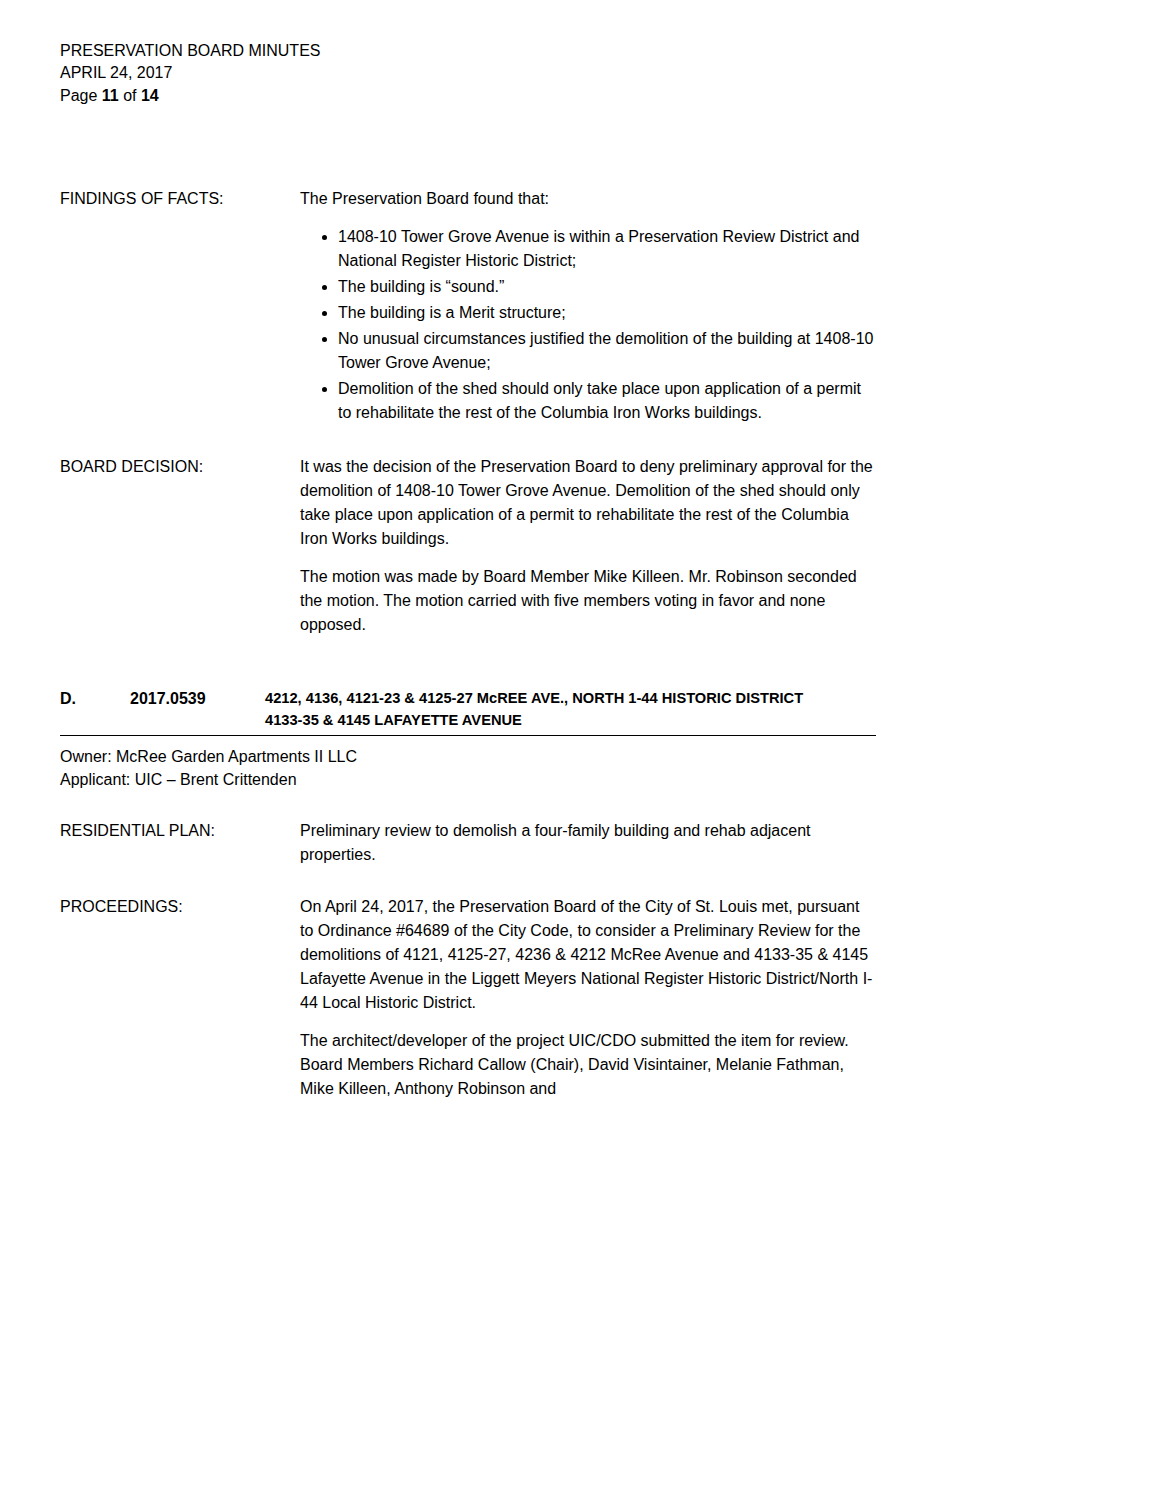PRESERVATION BOARD MINUTES
APRIL 24, 2017
Page 11 of 14
FINDINGS OF FACTS:
The Preservation Board found that:
1408-10 Tower Grove Avenue is within a Preservation Review District and National Register Historic District;
The building is “sound.”
The building is a Merit structure;
No unusual circumstances justified the demolition of the building at 1408-10 Tower Grove Avenue;
Demolition of the shed should only take place upon application of a permit to rehabilitate the rest of the Columbia Iron Works buildings.
BOARD DECISION:
It was the decision of the Preservation Board to deny preliminary approval for the demolition of 1408-10 Tower Grove Avenue. Demolition of the shed should only take place upon application of a permit to rehabilitate the rest of the Columbia Iron Works buildings.
The motion was made by Board Member Mike Killeen. Mr. Robinson seconded the motion. The motion carried with five members voting in favor and none opposed.
D.
2017.0539
4212, 4136, 4121-23 & 4125-27 McREE AVE., NORTH 1-44 HISTORIC DISTRICT
4133-35 & 4145 LAFAYETTE AVENUE
Owner: McRee Garden Apartments II LLC
Applicant: UIC – Brent Crittenden
RESIDENTIAL PLAN:
Preliminary review to demolish a four-family building and rehab adjacent properties.
PROCEEDINGS:
On April 24, 2017, the Preservation Board of the City of St. Louis met, pursuant to Ordinance #64689 of the City Code, to consider a Preliminary Review for the demolitions of 4121, 4125-27, 4236 & 4212 McRee Avenue and 4133-35 & 4145 Lafayette Avenue in the Liggett Meyers National Register Historic District/North I-44 Local Historic District.
The architect/developer of the project UIC/CDO submitted the item for review. Board Members Richard Callow (Chair), David Visintainer, Melanie Fathman, Mike Killeen, Anthony Robinson and